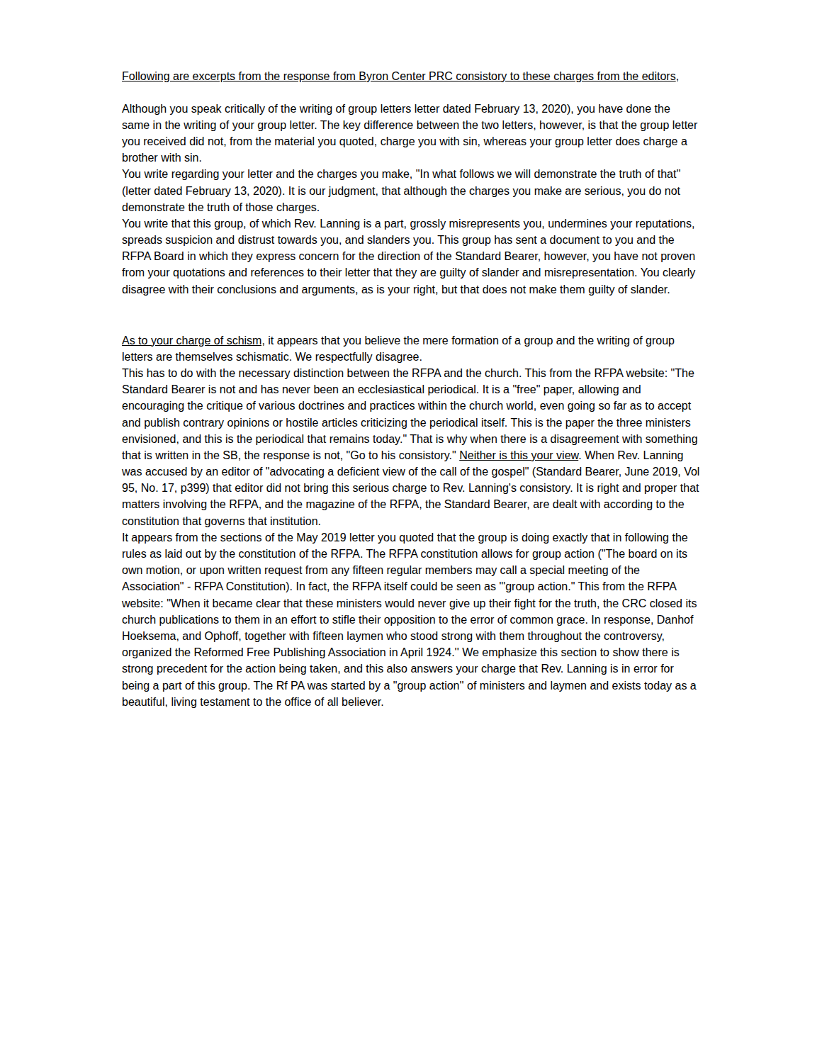Following are excerpts from the response from Byron Center PRC consistory to these charges from the editors,
Although you speak critically of the writing of group letters letter dated February 13, 2020), you have done the same in the writing of your group letter. The key difference between the two letters, however, is that the group letter you received did not, from the material you quoted, charge you with sin, whereas your group letter does charge a brother with sin.
You write regarding your letter and the charges you make, "In what follows we will demonstrate the truth of that'' (letter dated February 13, 2020). It is our judgment, that although the charges you make are serious, you do not demonstrate the truth of those charges.
You write that this group, of which Rev. Lanning is a part, grossly misrepresents you, undermines your reputations, spreads suspicion and distrust towards you, and slanders you. This group has sent a document to you and the RFPA Board in which they express concern for the direction of the Standard Bearer, however, you have not proven from your quotations and references to their letter that they are guilty of slander and misrepresentation. You clearly disagree with their conclusions and arguments, as is your right, but that does not make them guilty of slander.
As to your charge of schism, it appears that you believe the mere formation of a group and the writing of group letters are themselves schismatic. We respectfully disagree.
This has to do with the necessary distinction between the RFPA and the church. This from the RFPA website: "The Standard Bearer is not and has never been an ecclesiastical periodical. It is a "free" paper, allowing and encouraging the critique of various doctrines and practices within the church world, even going so far as to accept and publish contrary opinions or hostile articles criticizing the periodical itself. This is the paper the three ministers envisioned, and this is the periodical that remains today." That is why when there is a disagreement with something that is written in the SB, the response is not, "Go to his consistory." Neither is this your view. When Rev. Lanning was accused by an editor of "advocating a deficient view of the call of the gospel" (Standard Bearer, June 2019, Vol 95, No. 17, p399) that editor did not bring this serious charge to Rev. Lanning's consistory. It is right and proper that matters involving the RFPA, and the magazine of the RFPA, the Standard Bearer, are dealt with according to the constitution that governs that institution.
It appears from the sections of the May 2019 letter you quoted that the group is doing exactly that in following the rules as laid out by the constitution of the RFPA. The RFPA constitution allows for group action ("The board on its own motion, or upon written request from any fifteen regular members may call a special meeting of the Association" - RFPA Constitution). In fact, the RFPA itself could be seen as "'group action." This from the RFPA website: "When it became clear that these ministers would never give up their fight for the truth, the CRC closed its church publications to them in an effort to stifle their opposition to the error of common grace. In response, Danhof Hoeksema, and Ophoff, together with fifteen laymen who stood strong with them throughout the controversy, organized the Reformed Free Publishing Association in April 1924.'' We emphasize this section to show there is strong precedent for the action being taken, and this also answers your charge that Rev. Lanning is in error for being a part of this group. The Rf PA was started by a "group action'' of ministers and laymen and exists today as a beautiful, living testament to the office of all believer.